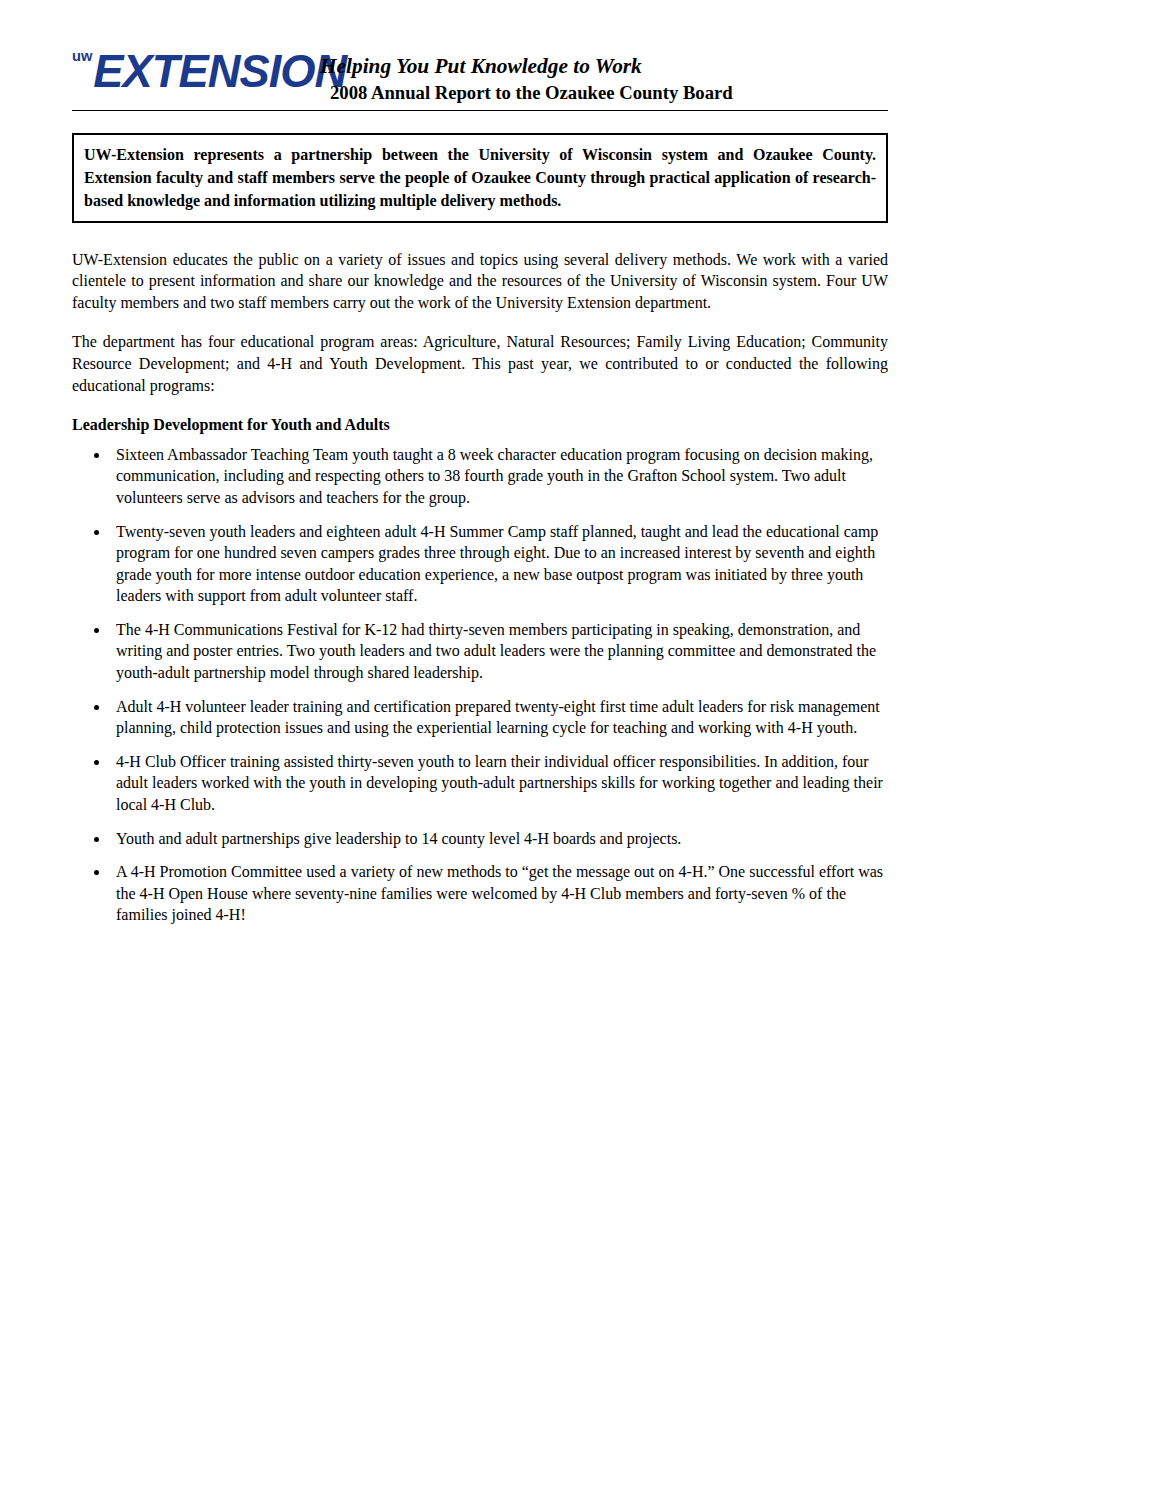uw EXTENSION
Helping You Put Knowledge to Work
2008 Annual Report to the Ozaukee County Board
UW-Extension represents a partnership between the University of Wisconsin system and Ozaukee County. Extension faculty and staff members serve the people of Ozaukee County through practical application of research-based knowledge and information utilizing multiple delivery methods.
UW-Extension educates the public on a variety of issues and topics using several delivery methods. We work with a varied clientele to present information and share our knowledge and the resources of the University of Wisconsin system. Four UW faculty members and two staff members carry out the work of the University Extension department.
The department has four educational program areas: Agriculture, Natural Resources; Family Living Education; Community Resource Development; and 4-H and Youth Development. This past year, we contributed to or conducted the following educational programs:
Leadership Development for Youth and Adults
Sixteen Ambassador Teaching Team youth taught a 8 week character education program focusing on decision making, communication, including and respecting others to 38 fourth grade youth in the Grafton School system. Two adult volunteers serve as advisors and teachers for the group.
Twenty-seven youth leaders and eighteen adult 4-H Summer Camp staff planned, taught and lead the educational camp program for one hundred seven campers grades three through eight. Due to an increased interest by seventh and eighth grade youth for more intense outdoor education experience, a new base outpost program was initiated by three youth leaders with support from adult volunteer staff.
The 4-H Communications Festival for K-12 had thirty-seven members participating in speaking, demonstration, and writing and poster entries. Two youth leaders and two adult leaders were the planning committee and demonstrated the youth-adult partnership model through shared leadership.
Adult 4-H volunteer leader training and certification prepared twenty-eight first time adult leaders for risk management planning, child protection issues and using the experiential learning cycle for teaching and working with 4-H youth.
4-H Club Officer training assisted thirty-seven youth to learn their individual officer responsibilities. In addition, four adult leaders worked with the youth in developing youth-adult partnerships skills for working together and leading their local 4-H Club.
Youth and adult partnerships give leadership to 14 county level 4-H boards and projects.
A 4-H Promotion Committee used a variety of new methods to “get the message out on 4-H.” One successful effort was the 4-H Open House where seventy-nine families were welcomed by 4-H Club members and forty-seven % of the families joined 4-H!